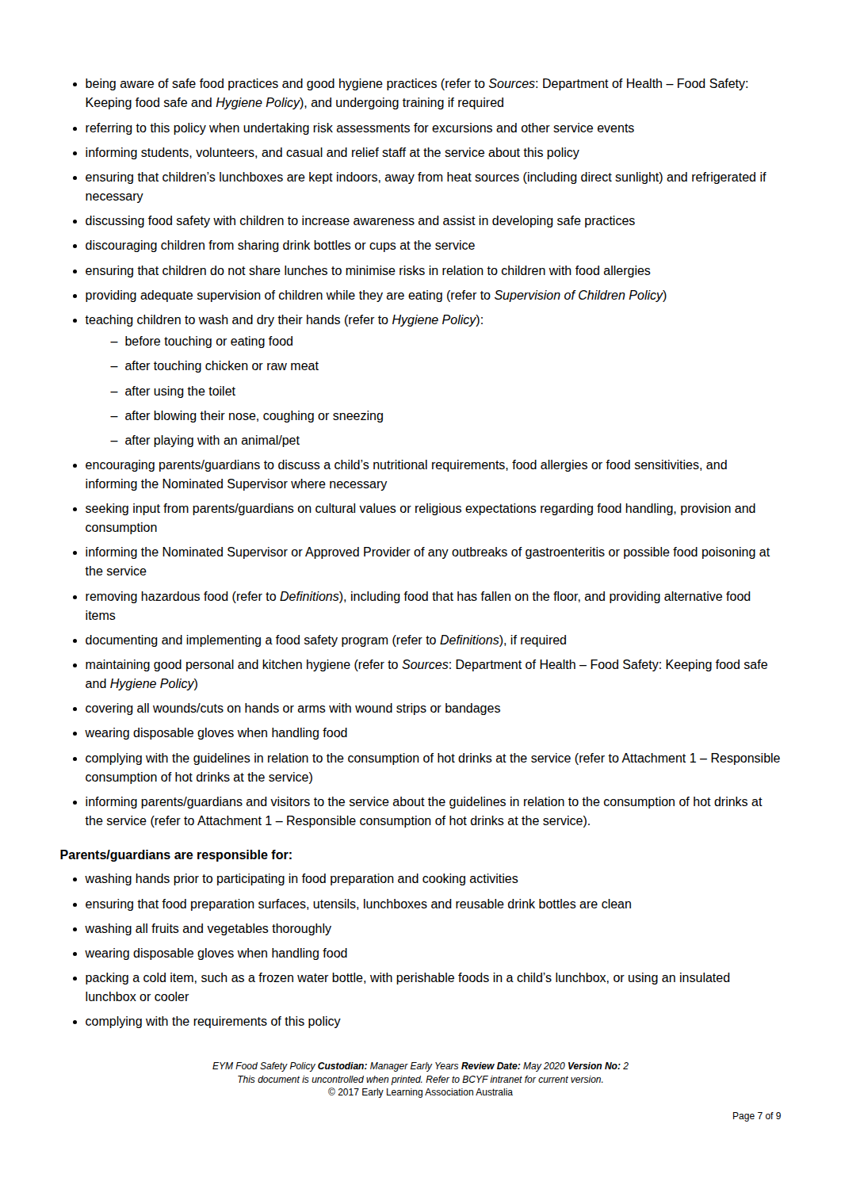being aware of safe food practices and good hygiene practices (refer to Sources: Department of Health – Food Safety: Keeping food safe and Hygiene Policy), and undergoing training if required
referring to this policy when undertaking risk assessments for excursions and other service events
informing students, volunteers, and casual and relief staff at the service about this policy
ensuring that children’s lunchboxes are kept indoors, away from heat sources (including direct sunlight) and refrigerated if necessary
discussing food safety with children to increase awareness and assist in developing safe practices
discouraging children from sharing drink bottles or cups at the service
ensuring that children do not share lunches to minimise risks in relation to children with food allergies
providing adequate supervision of children while they are eating (refer to Supervision of Children Policy)
teaching children to wash and dry their hands (refer to Hygiene Policy):
before touching or eating food
after touching chicken or raw meat
after using the toilet
after blowing their nose, coughing or sneezing
after playing with an animal/pet
encouraging parents/guardians to discuss a child’s nutritional requirements, food allergies or food sensitivities, and informing the Nominated Supervisor where necessary
seeking input from parents/guardians on cultural values or religious expectations regarding food handling, provision and consumption
informing the Nominated Supervisor or Approved Provider of any outbreaks of gastroenteritis or possible food poisoning at the service
removing hazardous food (refer to Definitions), including food that has fallen on the floor, and providing alternative food items
documenting and implementing a food safety program (refer to Definitions), if required
maintaining good personal and kitchen hygiene (refer to Sources: Department of Health – Food Safety: Keeping food safe and Hygiene Policy)
covering all wounds/cuts on hands or arms with wound strips or bandages
wearing disposable gloves when handling food
complying with the guidelines in relation to the consumption of hot drinks at the service (refer to Attachment 1 – Responsible consumption of hot drinks at the service)
informing parents/guardians and visitors to the service about the guidelines in relation to the consumption of hot drinks at the service (refer to Attachment 1 – Responsible consumption of hot drinks at the service).
Parents/guardians are responsible for:
washing hands prior to participating in food preparation and cooking activities
ensuring that food preparation surfaces, utensils, lunchboxes and reusable drink bottles are clean
washing all fruits and vegetables thoroughly
wearing disposable gloves when handling food
packing a cold item, such as a frozen water bottle, with perishable foods in a child’s lunchbox, or using an insulated lunchbox or cooler
complying with the requirements of this policy
EYM Food Safety Policy Custodian: Manager Early Years Review Date: May 2020 Version No: 2
This document is uncontrolled when printed. Refer to BCYF intranet for current version.
© 2017 Early Learning Association Australia
Page 7 of 9